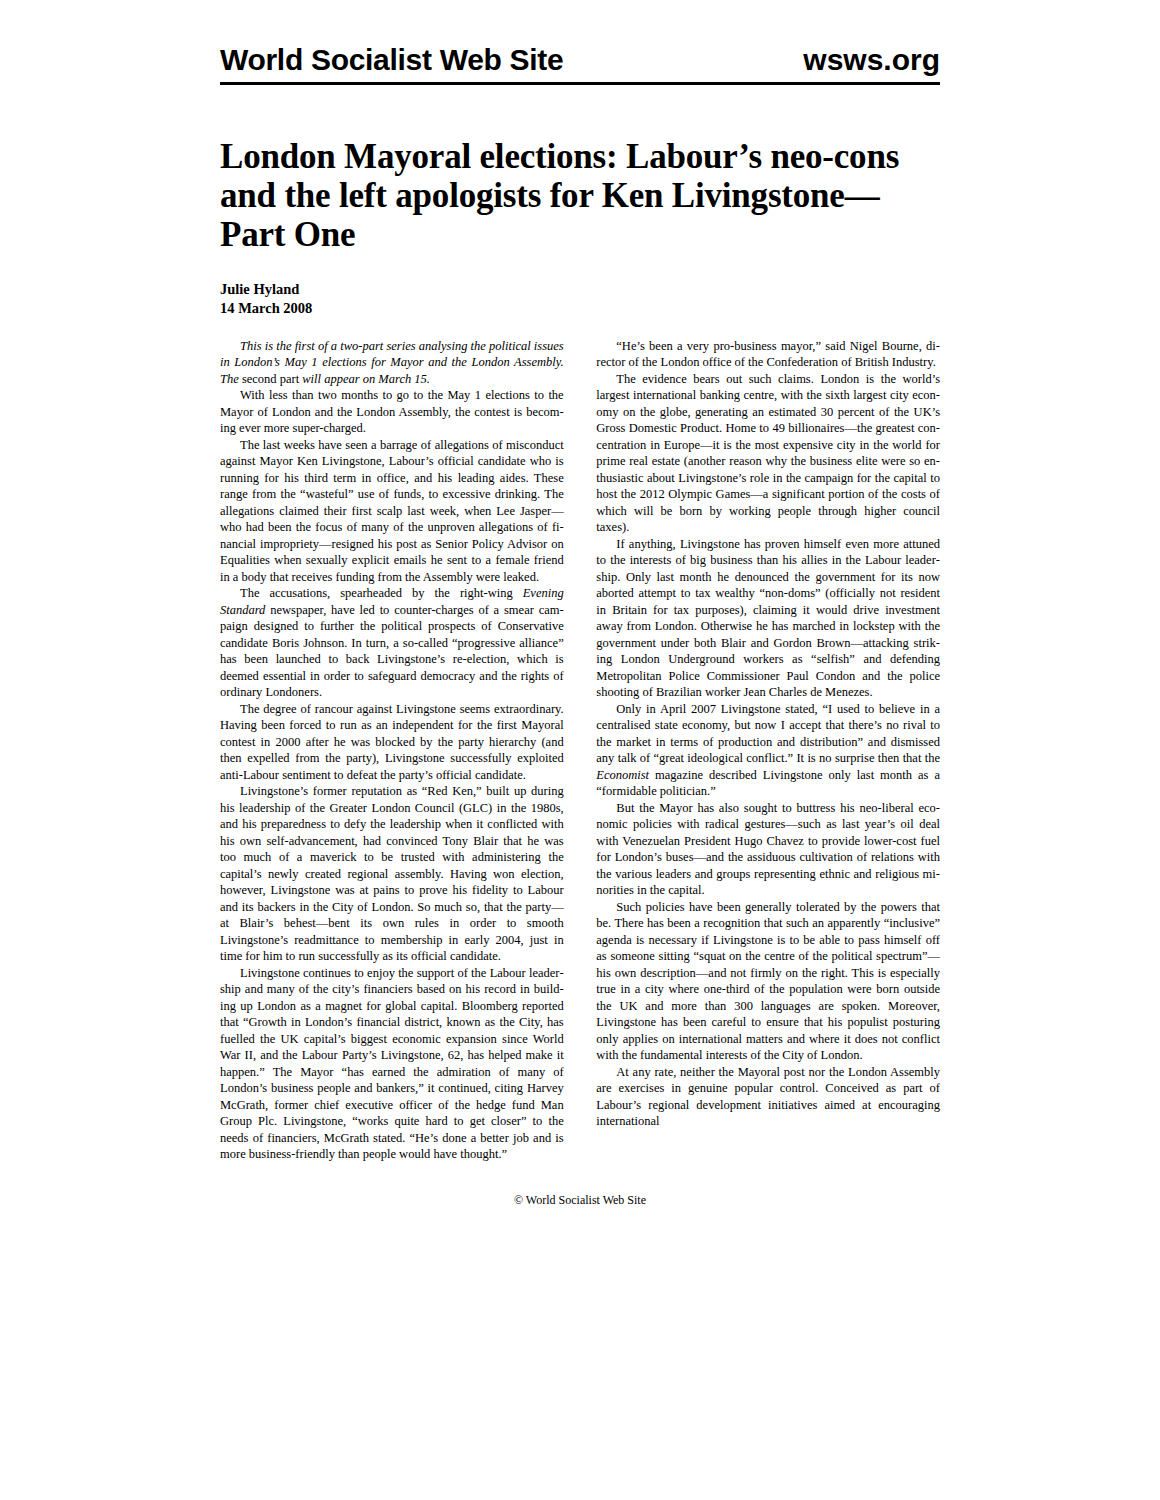World Socialist Web Site
wsws.org
London Mayoral elections: Labour’s neo-cons and the left apologists for Ken Livingstone—Part One
Julie Hyland
14 March 2008
This is the first of a two-part series analysing the political issues in London’s May 1 elections for Mayor and the London Assembly. The second part will appear on March 15.
With less than two months to go to the May 1 elections to the Mayor of London and the London Assembly, the contest is becoming ever more super-charged.
The last weeks have seen a barrage of allegations of misconduct against Mayor Ken Livingstone, Labour’s official candidate who is running for his third term in office, and his leading aides. These range from the “wasteful” use of funds, to excessive drinking. The allegations claimed their first scalp last week, when Lee Jasper—who had been the focus of many of the unproven allegations of financial impropriety—resigned his post as Senior Policy Advisor on Equalities when sexually explicit emails he sent to a female friend in a body that receives funding from the Assembly were leaked.
The accusations, spearheaded by the right-wing Evening Standard newspaper, have led to counter-charges of a smear campaign designed to further the political prospects of Conservative candidate Boris Johnson. In turn, a so-called “progressive alliance” has been launched to back Livingstone’s re-election, which is deemed essential in order to safeguard democracy and the rights of ordinary Londoners.
The degree of rancour against Livingstone seems extraordinary. Having been forced to run as an independent for the first Mayoral contest in 2000 after he was blocked by the party hierarchy (and then expelled from the party), Livingstone successfully exploited anti-Labour sentiment to defeat the party’s official candidate.
Livingstone’s former reputation as “Red Ken,” built up during his leadership of the Greater London Council (GLC) in the 1980s, and his preparedness to defy the leadership when it conflicted with his own self-advancement, had convinced Tony Blair that he was too much of a maverick to be trusted with administering the capital’s newly created regional assembly. Having won election, however, Livingstone was at pains to prove his fidelity to Labour and its backers in the City of London. So much so, that the party—at Blair’s behest—bent its own rules in order to smooth Livingstone’s readmittance to membership in early 2004, just in time for him to run successfully as its official candidate.
Livingstone continues to enjoy the support of the Labour leadership and many of the city’s financiers based on his record in building up London as a magnet for global capital. Bloomberg reported that “Growth in London’s financial district, known as the City, has fuelled the UK capital’s biggest economic expansion since World War II, and the Labour Party’s Livingstone, 62, has helped make it happen.” The Mayor “has earned the admiration of many of London’s business people and bankers,” it continued, citing Harvey McGrath, former chief executive officer of the hedge fund Man Group Plc. Livingstone, “works quite hard to get closer” to the needs of financiers, McGrath stated. “He’s done a better job and is more business-friendly than people would have thought.”
“He’s been a very pro-business mayor,” said Nigel Bourne, director of the London office of the Confederation of British Industry.
The evidence bears out such claims. London is the world’s largest international banking centre, with the sixth largest city economy on the globe, generating an estimated 30 percent of the UK’s Gross Domestic Product. Home to 49 billionaires—the greatest concentration in Europe—it is the most expensive city in the world for prime real estate (another reason why the business elite were so enthusiastic about Livingstone’s role in the campaign for the capital to host the 2012 Olympic Games—a significant portion of the costs of which will be born by working people through higher council taxes).
If anything, Livingstone has proven himself even more attuned to the interests of big business than his allies in the Labour leadership. Only last month he denounced the government for its now aborted attempt to tax wealthy “non-doms” (officially not resident in Britain for tax purposes), claiming it would drive investment away from London. Otherwise he has marched in lockstep with the government under both Blair and Gordon Brown—attacking striking London Underground workers as “selfish” and defending Metropolitan Police Commissioner Paul Condon and the police shooting of Brazilian worker Jean Charles de Menezes.
Only in April 2007 Livingstone stated, “I used to believe in a centralised state economy, but now I accept that there’s no rival to the market in terms of production and distribution” and dismissed any talk of “great ideological conflict.” It is no surprise then that the Economist magazine described Livingstone only last month as a “formidable politician.”
But the Mayor has also sought to buttress his neo-liberal economic policies with radical gestures—such as last year’s oil deal with Venezuelan President Hugo Chavez to provide lower-cost fuel for London’s buses—and the assiduous cultivation of relations with the various leaders and groups representing ethnic and religious minorities in the capital.
Such policies have been generally tolerated by the powers that be. There has been a recognition that such an apparently “inclusive” agenda is necessary if Livingstone is to be able to pass himself off as someone sitting “squat on the centre of the political spectrum”—his own description—and not firmly on the right. This is especially true in a city where one-third of the population were born outside the UK and more than 300 languages are spoken. Moreover, Livingstone has been careful to ensure that his populist posturing only applies on international matters and where it does not conflict with the fundamental interests of the City of London.
At any rate, neither the Mayoral post nor the London Assembly are exercises in genuine popular control. Conceived as part of Labour’s regional development initiatives aimed at encouraging international
© World Socialist Web Site